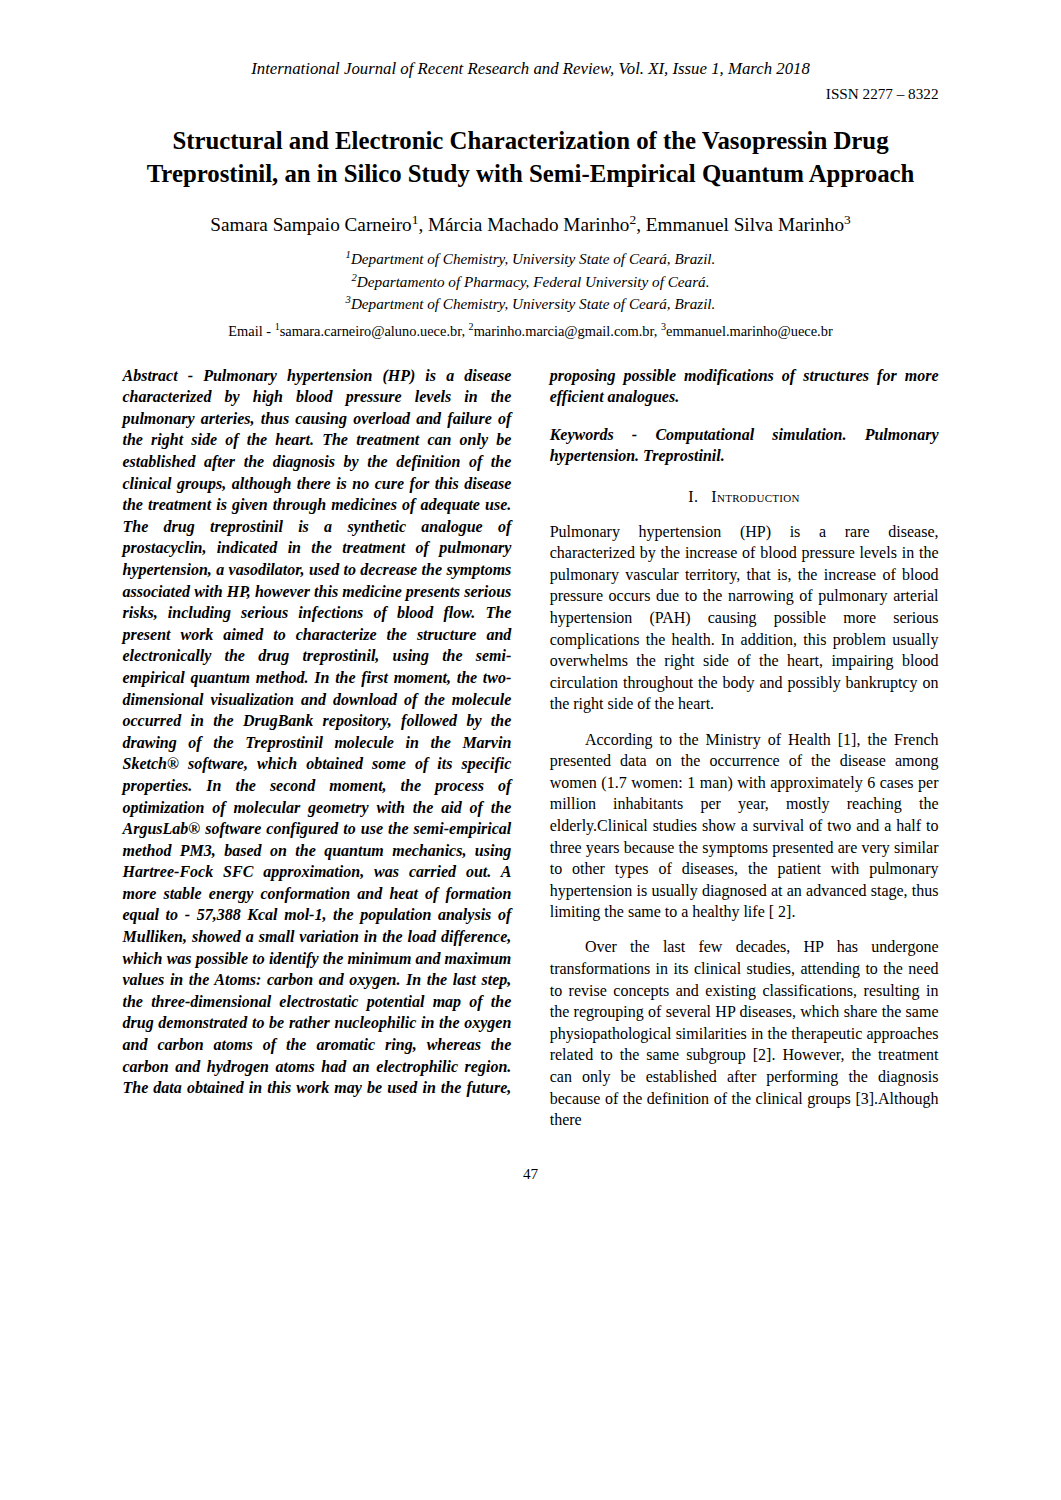International Journal of Recent Research and Review, Vol. XI, Issue 1, March 2018
ISSN 2277 – 8322
Structural and Electronic Characterization of the Vasopressin Drug Treprostinil, an in Silico Study with Semi-Empirical Quantum Approach
Samara Sampaio Carneiro1, Márcia Machado Marinho2, Emmanuel Silva Marinho3
1Department of Chemistry, University State of Ceará, Brazil.
2Departamento of Pharmacy, Federal University of Ceará.
3Department of Chemistry, University State of Ceará, Brazil.
Email - 1samara.carneiro@aluno.uece.br, 2marinho.marcia@gmail.com.br, 3emmanuel.marinho@uece.br
Abstract - Pulmonary hypertension (HP) is a disease characterized by high blood pressure levels in the pulmonary arteries, thus causing overload and failure of the right side of the heart. The treatment can only be established after the diagnosis by the definition of the clinical groups, although there is no cure for this disease the treatment is given through medicines of adequate use. The drug treprostinil is a synthetic analogue of prostacyclin, indicated in the treatment of pulmonary hypertension, a vasodilator, used to decrease the symptoms associated with HP, however this medicine presents serious risks, including serious infections of blood flow. The present work aimed to characterize the structure and electronically the drug treprostinil, using the semi-empirical quantum method. In the first moment, the two-dimensional visualization and download of the molecule occurred in the DrugBank repository, followed by the drawing of the Treprostinil molecule in the Marvin Sketch® software, which obtained some of its specific properties. In the second moment, the process of optimization of molecular geometry with the aid of the ArgusLab® software configured to use the semi-empirical method PM3, based on the quantum mechanics, using Hartree-Fock SFC approximation, was carried out. A more stable energy conformation and heat of formation equal to - 57,388 Kcal mol-1, the population analysis of Mulliken, showed a small variation in the load difference, which was possible to identify the minimum and maximum values in the Atoms: carbon and oxygen. In the last step, the three-dimensional electrostatic potential map of the drug demonstrated to be rather nucleophilic in the oxygen and carbon atoms of the aromatic ring, whereas the carbon and hydrogen atoms had an electrophilic region. The data obtained in this work may be used in the future, proposing possible modifications of structures for more efficient analogues.
Keywords - Computational simulation. Pulmonary hypertension. Treprostinil.
I. Introduction
Pulmonary hypertension (HP) is a rare disease, characterized by the increase of blood pressure levels in the pulmonary vascular territory, that is, the increase of blood pressure occurs due to the narrowing of pulmonary arterial hypertension (PAH) causing possible more serious complications the health. In addition, this problem usually overwhelms the right side of the heart, impairing blood circulation throughout the body and possibly bankruptcy on the right side of the heart.
According to the Ministry of Health [1], the French presented data on the occurrence of the disease among women (1.7 women: 1 man) with approximately 6 cases per million inhabitants per year, mostly reaching the elderly.Clinical studies show a survival of two and a half to three years because the symptoms presented are very similar to other types of diseases, the patient with pulmonary hypertension is usually diagnosed at an advanced stage, thus limiting the same to a healthy life [ 2].
Over the last few decades, HP has undergone transformations in its clinical studies, attending to the need to revise concepts and existing classifications, resulting in the regrouping of several HP diseases, which share the same physiopathological similarities in the therapeutic approaches related to the same subgroup [2]. However, the treatment can only be established after performing the diagnosis because of the definition of the clinical groups [3].Although there
47